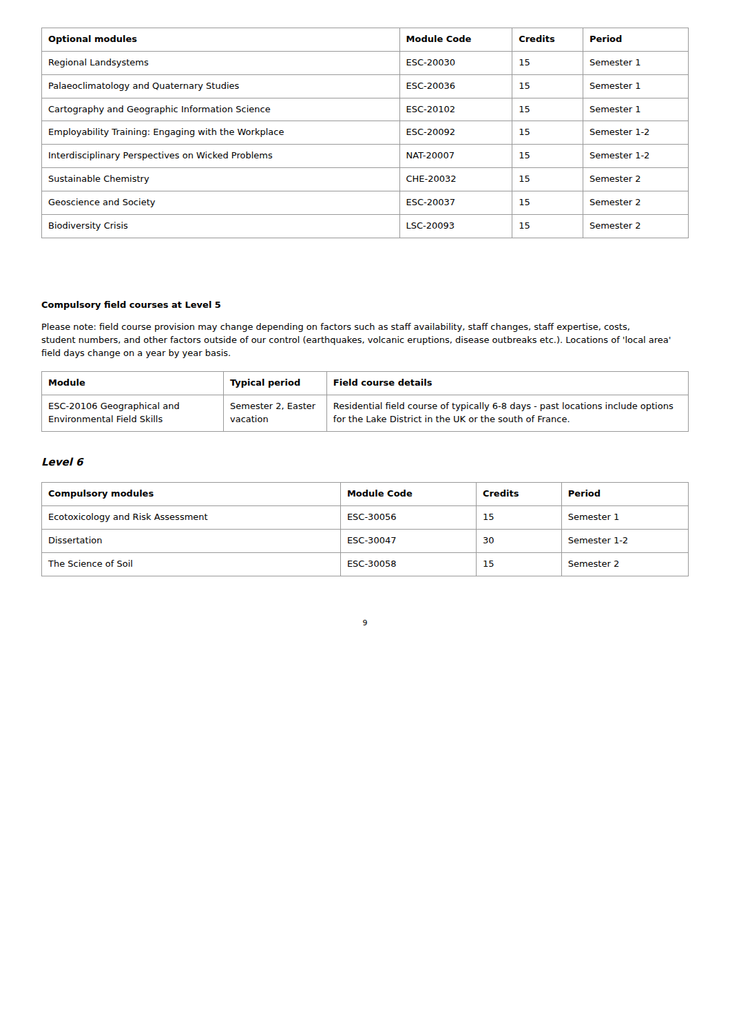| Optional modules | Module Code | Credits | Period |
| --- | --- | --- | --- |
| Regional Landsystems | ESC-20030 | 15 | Semester 1 |
| Palaeoclimatology and Quaternary Studies | ESC-20036 | 15 | Semester 1 |
| Cartography and Geographic Information Science | ESC-20102 | 15 | Semester 1 |
| Employability Training: Engaging with the Workplace | ESC-20092 | 15 | Semester 1-2 |
| Interdisciplinary Perspectives on Wicked Problems | NAT-20007 | 15 | Semester 1-2 |
| Sustainable Chemistry | CHE-20032 | 15 | Semester 2 |
| Geoscience and Society | ESC-20037 | 15 | Semester 2 |
| Biodiversity Crisis | LSC-20093 | 15 | Semester 2 |
Compulsory field courses at Level 5
Please note: field course provision may change depending on factors such as staff availability, staff changes, staff expertise, costs,
student numbers, and other factors outside of our control (earthquakes, volcanic eruptions, disease outbreaks etc.). Locations of 'local area' field days change on a year by year basis.
| Module | Typical period | Field course details |
| --- | --- | --- |
| ESC-20106 Geographical and Environmental Field Skills | Semester 2, Easter vacation | Residential field course of typically 6-8 days - past locations include options for the Lake District in the UK or the south of France. |
Level 6
| Compulsory modules | Module Code | Credits | Period |
| --- | --- | --- | --- |
| Ecotoxicology and Risk Assessment | ESC-30056 | 15 | Semester 1 |
| Dissertation | ESC-30047 | 30 | Semester 1-2 |
| The Science of Soil | ESC-30058 | 15 | Semester 2 |
9